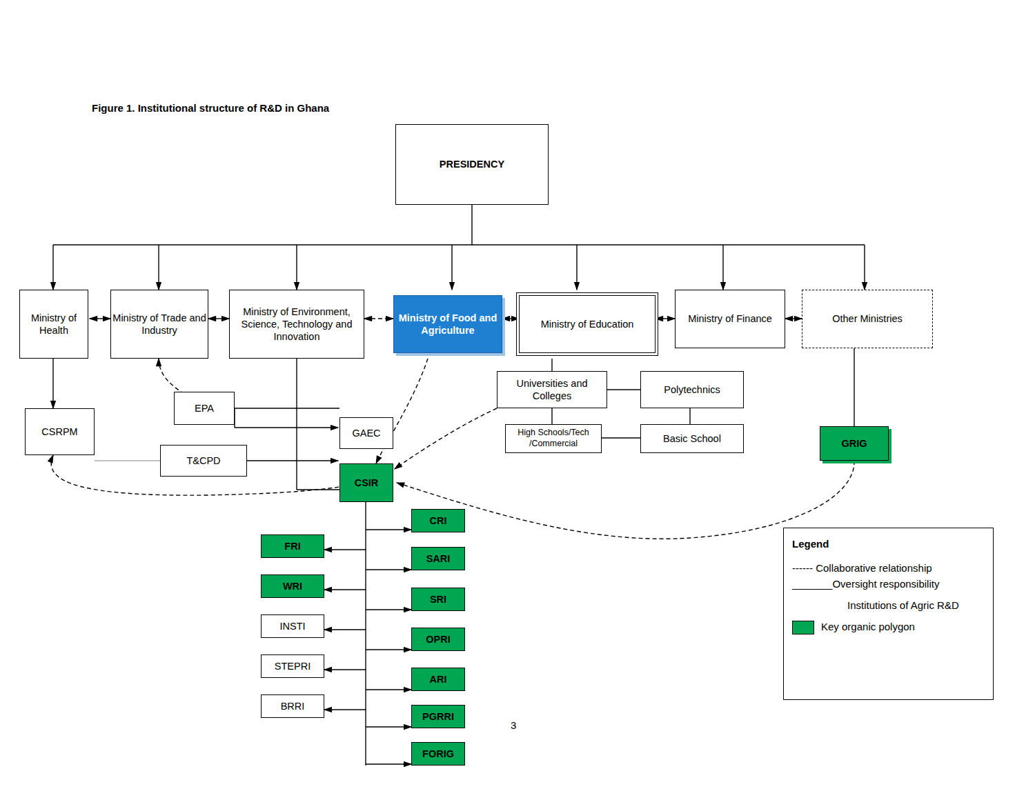Figure 1. Institutional structure of R&D in Ghana
PRESIDENCY
Ministry of Health
Ministry of Trade and Industry
Ministry of Environment, Science, Technology and Innovation
Ministry of Food and Agriculture
Ministry of Education
Ministry of Finance
Other Ministries
CSRPM
EPA
T&CPD
GAEC
CSIR
Universities and Colleges
Polytechnics
High Schools/Tech /Commercial
Basic School
GRIG
CRI
SARI
SRI
OPRI
ARI
PGRRI
FORIG
FRI
WRI
INSTI
STEPRI
BRRI
Legend
------ Collaborative relationship
_______Oversight responsibility
Institutions of Agric R&D
Key organic polygon
3